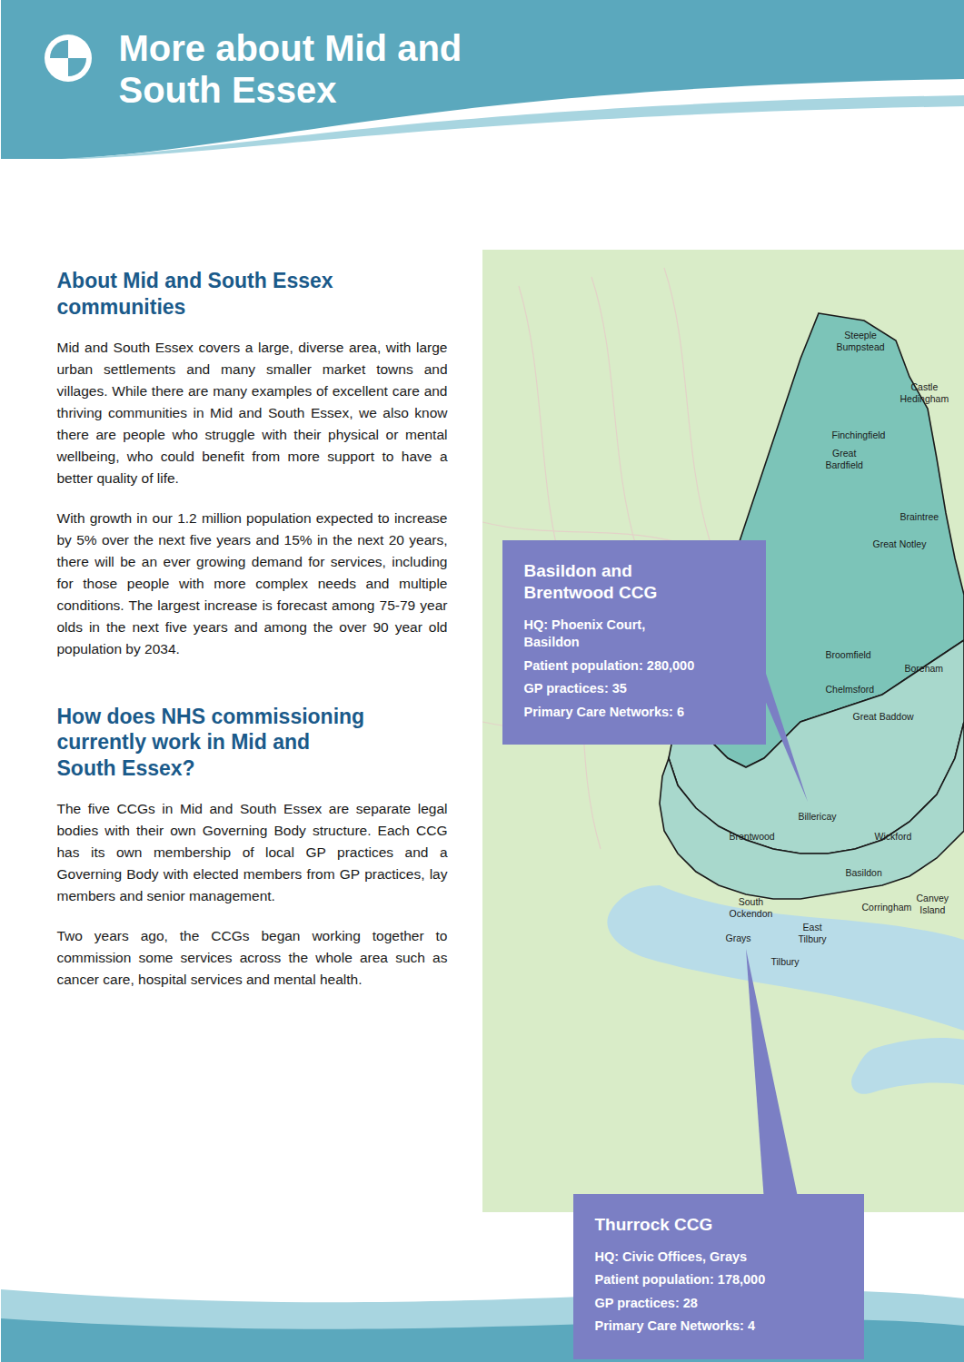More about Mid and
South Essex
About Mid and South Essex
communities
Mid and South Essex covers a large, diverse area, with large urban settlements and many smaller market towns and villages. While there are many examples of excellent care and thriving communities in Mid and South Essex, we also know there are people who struggle with their physical or mental wellbeing, who could benefit from more support to have a better quality of life.
With growth in our 1.2 million population expected to increase by 5% over the next five years and 15% in the next 20 years, there will be an ever growing demand for services, including for those people with more complex needs and multiple conditions. The largest increase is forecast among 75-79 year olds in the next five years and among the over 90 year old population by 2034.
How does NHS commissioning currently work in Mid and
South Essex?
The five CCGs in Mid and South Essex are separate legal bodies with their own Governing Body structure. Each CCG has its own membership of local GP practices and a Governing Body with elected members from GP practices, lay members and senior management.
Two years ago, the CCGs began working together to commission some services across the whole area such as cancer care, hospital services and mental health.
Steeple
Bumpstead Castle
Hedingham Finchingfield Great
Bardfield Braintree Great Notley Broomfield Boreham Chelmsford Great Baddow Billericay Brentwood Wickford Basildon South
Ockendon Corringham Canvey
Island East
Tilbury Grays Tilbury
Basildon and
Brentwood CCG
HQ: Phoenix Court,
Basildon
Patient population: 280,000
GP practices: 35
Primary Care Networks: 6
Thurrock CCG
HQ: Civic Offices, Grays
Patient population: 178,000
GP practices: 28
Primary Care Networks: 4